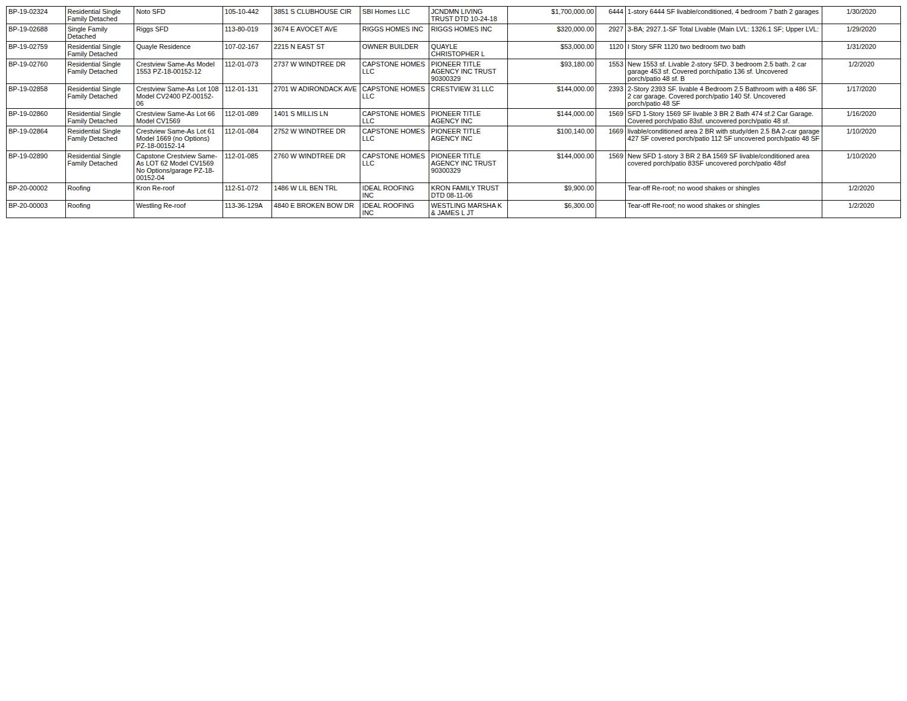| BP-19-02324 | Residential Single Family Detached | Noto SFD | 105-10-442 | 3851 S CLUBHOUSE CIR | SBI Homes LLC | JCNDMN LIVING TRUST DTD 10-24-18 | $1,700,000.00 | 6444 | 1-story 6444 SF livable/conditioned, 4 bedroom 7 bath 2 garages | 1/30/2020 |
| BP-19-02688 | Single Family Detached | Riggs SFD | 113-80-019 | 3674 E AVOCET AVE | RIGGS HOMES INC | RIGGS HOMES INC | $320,000.00 | 2927 | 3-BA; 2927.1-SF Total Livable (Main LVL: 1326.1 SF; Upper LVL: | 1/29/2020 |
| BP-19-02759 | Residential Single Family Detached | Quayle Residence | 107-02-167 | 2215 N EAST ST | OWNER BUILDER | QUAYLE CHRISTOPHER L | $53,000.00 | 1120 | I Story SFR 1120 two bedroom two bath | 1/31/2020 |
| BP-19-02760 | Residential Single Family Detached | Crestview Same-As Model 1553 PZ-18-00152-12 | 112-01-073 | 2737 W WINDTREE DR | CAPSTONE HOMES LLC | PIONEER TITLE AGENCY INC TRUST 90300329 | $93,180.00 | 1553 | New 1553 sf. Livable 2-story SFD. 3 bedroom 2.5 bath. 2 car garage 453 sf. Covered porch/patio 136 sf. Uncovered porch/patio 48 sf. B | 1/2/2020 |
| BP-19-02858 | Residential Single Family Detached | Crestview Same-As Lot 108 Model CV2400 PZ-00152-06 | 112-01-131 | 2701 W ADIRONDACK AVE | CAPSTONE HOMES LLC | CRESTVIEW 31 LLC | $144,000.00 | 2393 | 2-Story 2393 SF. livable 4 Bedroom 2.5 Bathroom with a 486 SF. 2 car garage. Covered porch/patio 140 Sf. Uncovered porch/patio 48 SF | 1/17/2020 |
| BP-19-02860 | Residential Single Family Detached | Crestview Same-As Lot 66 Model CV1569 | 112-01-089 | 1401 S MILLIS LN | CAPSTONE HOMES LLC | PIONEER TITLE AGENCY INC | $144,000.00 | 1569 | SFD 1-Story 1569 SF livable 3 BR 2 Bath 474 sf.2 Car Garage. Covered porch/patio 83sf. uncovered porch/patio 48 sf. | 1/16/2020 |
| BP-19-02864 | Residential Single Family Detached | Crestview Same-As Lot 61 Model 1669 (no Options) PZ-18-00152-14 | 112-01-084 | 2752 W WINDTREE DR | CAPSTONE HOMES LLC | PIONEER TITLE AGENCY INC | $100,140.00 | 1669 | livable/conditioned area 2 BR with study/den 2.5 BA 2-car garage 427 SF covered porch/patio 112 SF uncovered porch/patio 48 SF | 1/10/2020 |
| BP-19-02890 | Residential Single Family Detached | Capstone Crestview Same-As LOT 62 Model CV1569 No Options/garage PZ-18-00152-04 | 112-01-085 | 2760 W WINDTREE DR | CAPSTONE HOMES LLC | PIONEER TITLE AGENCY INC TRUST 90300329 | $144,000.00 | 1569 | New SFD 1-story 3 BR 2 BA 1569 SF livable/conditioned area covered porch/patio 83SF uncovered porch/patio 48sf | 1/10/2020 |
| BP-20-00002 | Roofing | Kron Re-roof | 112-51-072 | 1486 W LIL BEN TRL | IDEAL ROOFING INC | KRON FAMILY TRUST DTD 08-11-06 | $9,900.00 | | Tear-off Re-roof; no wood shakes or shingles | 1/2/2020 |
| BP-20-00003 | Roofing | Westling Re-roof | 113-36-129A | 4840 E BROKEN BOW DR | IDEAL ROOFING INC | WESTLING MARSHA K & JAMES L JT | $6,300.00 | | Tear-off Re-roof; no wood shakes or shingles | 1/2/2020 |